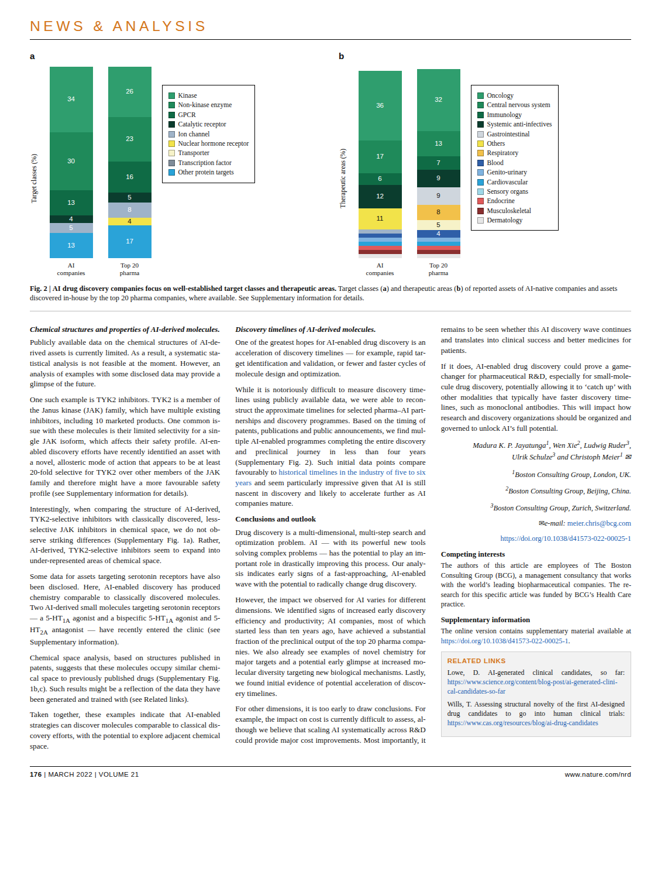News & Analysis
a
Target classes (%)
34
30
13
4
5
13
AI
companies
26
23
16
5
8
4
17
Top 20
pharma
Kinase
Non-kinase enzyme
GPCR
Catalytic receptor
Ion channel
Nuclear hormone receptor
Transporter
Transcription factor
Other protein targets
b
Therapeutic areas (%)
36
17
6
12
11
AI
companies
32
13
7
9
9
8
5
4
Top 20
pharma
Oncology
Central nervous system
Immunology
Systemic anti-infectives
Gastrointestinal
Others
Respiratory
Blood
Genito-urinary
Cardiovascular
Sensory organs
Endocrine
Musculoskeletal
Dermatology
Fig. 2 | AI drug discovery companies focus on well-established target classes and therapeutic areas. Target classes (a) and therapeutic areas (b) of reported assets of AI-native companies and assets discovered in-house by the top 20 pharma companies, where available. See Supplementary information for details.
Chemical structures and properties of AI-derived molecules.
Publicly available data on the chemical structures of AI-derived assets is currently limited. As a result, a systematic statistical analysis is not feasible at the moment. However, an analysis of examples with some disclosed data may provide a glimpse of the future.
One such example is TYK2 inhibitors. TYK2 is a member of the Janus kinase (JAK) family, which have multiple existing inhibitors, including 10 marketed products. One common issue with these molecules is their limited selectivity for a single JAK isoform, which affects their safety profile. AI-enabled discovery efforts have recently identified an asset with a novel, allosteric mode of action that appears to be at least 20-fold selective for TYK2 over other members of the JAK family and therefore might have a more favourable safety profile (see Supplementary information for details).
Interestingly, when comparing the structure of AI-derived, TYK2-selective inhibitors with classically discovered, less-selective JAK inhibitors in chemical space, we do not observe striking differences (Supplementary Fig. 1a). Rather, AI-derived, TYK2-selective inhibitors seem to expand into under-represented areas of chemical space.
Some data for assets targeting serotonin receptors have also been disclosed. Here, AI-enabled discovery has produced chemistry comparable to classically discovered molecules. Two AI-derived small molecules targeting serotonin receptors — a 5-HT1A agonist and a bispecific 5-HT1A agonist and 5-HT2A antagonist — have recently entered the clinic (see Supplementary information).
Chemical space analysis, based on structures published in patents, suggests that these molecules occupy similar chemical space to previously published drugs (Supplementary Fig. 1b,c). Such results might be a reflection of the data they have been generated and trained with (see Related links).
Taken together, these examples indicate that AI-enabled strategies can discover molecules comparable to classical discovery efforts, with the potential to explore adjacent chemical space.
Discovery timelines of AI-derived molecules.
One of the greatest hopes for AI-enabled drug discovery is an acceleration of discovery timelines — for example, rapid target identification and validation, or fewer and faster cycles of molecule design and optimization.
While it is notoriously difficult to measure discovery timelines using publicly available data, we were able to reconstruct the approximate timelines for selected pharma–AI partnerships and discovery programmes. Based on the timing of patents, publications and public announcements, we find multiple AI-enabled programmes completing the entire discovery and preclinical journey in less than four years (Supplementary Fig. 2). Such initial data points compare favourably to historical timelines in the industry of five to six years and seem particularly impressive given that AI is still nascent in discovery and likely to accelerate further as AI companies mature.
Conclusions and outlook
Drug discovery is a multi-dimensional, multi-step search and optimization problem. AI — with its powerful new tools solving complex problems — has the potential to play an important role in drastically improving this process. Our analysis indicates early signs of a fast-approaching, AI-enabled wave with the potential to radically change drug discovery.
However, the impact we observed for AI varies for different dimensions. We identified signs of increased early discovery efficiency and productivity; AI companies, most of which started less than ten years ago, have achieved a substantial fraction of the preclinical output of the top 20 pharma companies. We also already see examples of novel chemistry for major targets and a potential early glimpse at increased molecular diversity targeting new biological mechanisms. Lastly, we found initial evidence of potential acceleration of discovery timelines.
For other dimensions, it is too early to draw conclusions. For example, the impact on cost is currently difficult to assess, although we believe that scaling AI systematically across R&D could provide major cost improvements. Most importantly, it remains to be seen whether this AI discovery wave continues and translates into clinical success and better medicines for patients.
If it does, AI-enabled drug discovery could prove a game-changer for pharmaceutical R&D, especially for small-molecule drug discovery, potentially allowing it to ‘catch up’ with other modalities that typically have faster discovery timelines, such as monoclonal antibodies. This will impact how research and discovery organizations should be organized and governed to unlock AI’s full potential.
Madura K. P. Jayatunga1, Wen Xie2, Ludwig Ruder3,
Ulrik Schulze3 and Christoph Meier1 ✉
1Boston Consulting Group, London, UK.
2Boston Consulting Group, Beijing, China.
3Boston Consulting Group, Zurich, Switzerland.
✉e-mail: meier.chris@bcg.com
https://doi.org/10.1038/d41573-022-00025-1
Competing interests
The authors of this article are employees of The Boston Consulting Group (BCG), a management consultancy that works with the world’s leading biopharmaceutical companies. The research for this specific article was funded by BCG’s Health Care practice.
Supplementary information
The online version contains supplementary material available at https://doi.org/10.1038/d41573-022-00025-1.
Related links
Lowe, D. AI-generated clinical candidates, so far: https://www.science.org/content/blog-post/ai-generated-clinical-candidates-so-far
Wills, T. Assessing structural novelty of the first AI-designed drug candidates to go into human clinical trials: https://www.cas.org/resources/blog/ai-drug-candidates
176 | MARCH 2022 | VOLUME 21
www.nature.com/nrd